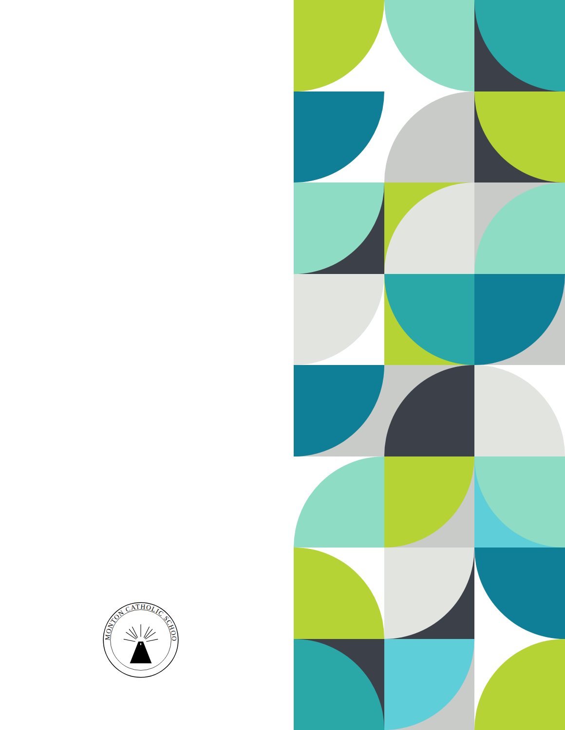EDMONTON CATHOLIC SCHOOLS